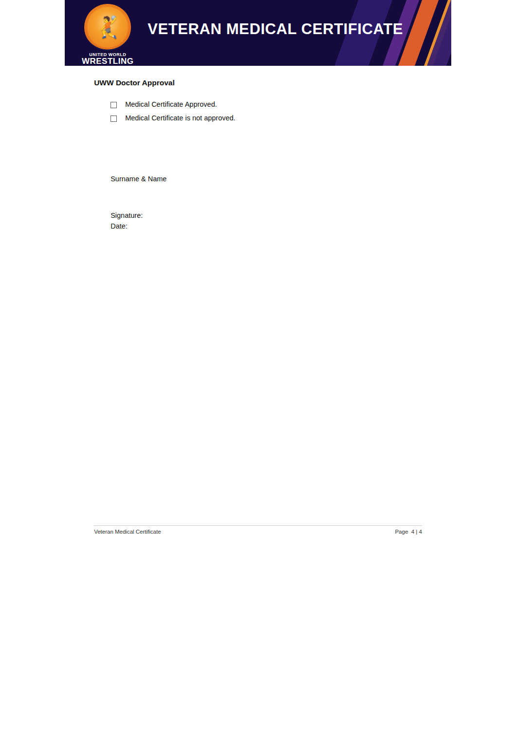🤾
UNITED WORLD
WRESTLING
VETERAN MEDICAL CERTIFICATE
UWW Doctor Approval
Medical Certificate Approved.
Medical Certificate is not approved.
Surname & Name
Signature:
Date:
Veteran Medical Certificate Page 4 | 4